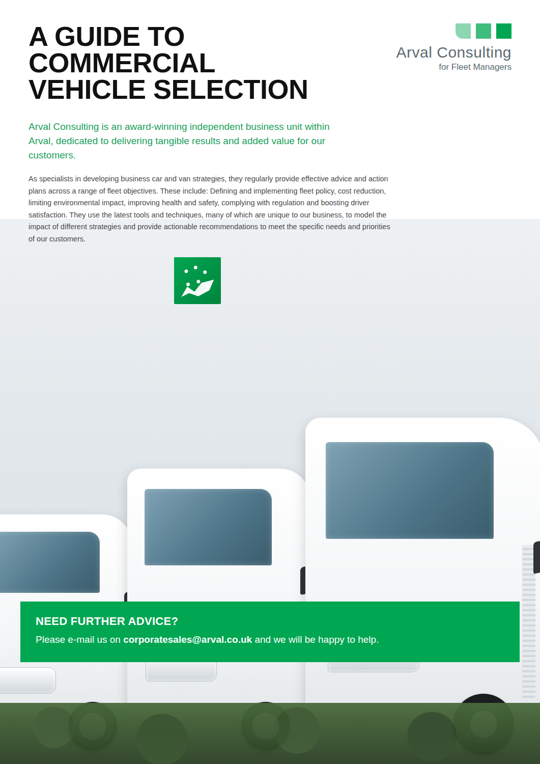Arval Consulting
for Fleet Managers
A guide to commercial
vehicle selection
Arval Consulting is an award-winning independent business unit within Arval, dedicated to delivering tangible results and added value for our customers.
As specialists in developing business car and van strategies, they regularly provide effective advice and action plans across a range of fleet objectives. These include: Defining and implementing fleet policy, cost reduction, limiting environmental impact, improving health and safety, complying with regulation and boosting driver satisfaction. They use the latest tools and techniques, many of which are unique to our business, to model the impact of different strategies and provide actionable recommendations to meet the specific needs and priorities of our customers.
Need further advice?
Please e-mail us on corporatesales@arval.co.uk and we will be happy to help.
ARVAL
BNP PARIBAS GROUP
For the many
journeys in life